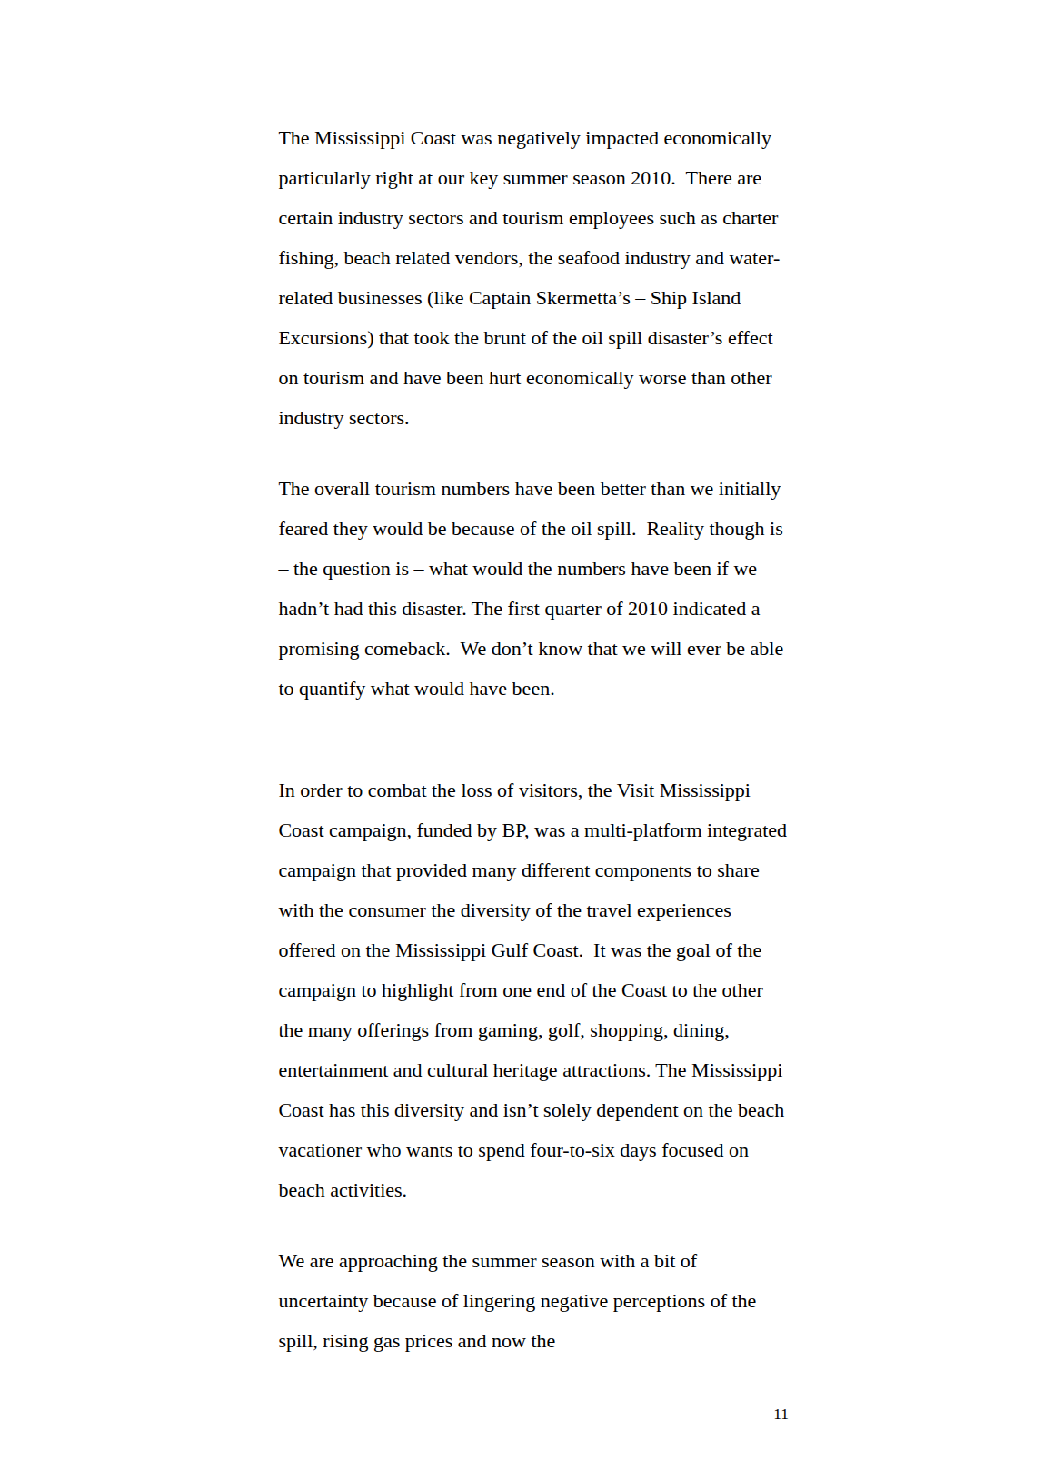The Mississippi Coast was negatively impacted economically particularly right at our key summer season 2010. There are certain industry sectors and tourism employees such as charter fishing, beach related vendors, the seafood industry and water-related businesses (like Captain Skermetta’s – Ship Island Excursions) that took the brunt of the oil spill disaster’s effect on tourism and have been hurt economically worse than other industry sectors.
The overall tourism numbers have been better than we initially feared they would be because of the oil spill. Reality though is – the question is – what would the numbers have been if we hadn’t had this disaster. The first quarter of 2010 indicated a promising comeback. We don’t know that we will ever be able to quantify what would have been.
In order to combat the loss of visitors, the Visit Mississippi Coast campaign, funded by BP, was a multi-platform integrated campaign that provided many different components to share with the consumer the diversity of the travel experiences offered on the Mississippi Gulf Coast. It was the goal of the campaign to highlight from one end of the Coast to the other the many offerings from gaming, golf, shopping, dining, entertainment and cultural heritage attractions. The Mississippi Coast has this diversity and isn’t solely dependent on the beach vacationer who wants to spend four-to-six days focused on beach activities.
We are approaching the summer season with a bit of uncertainty because of lingering negative perceptions of the spill, rising gas prices and now the
11